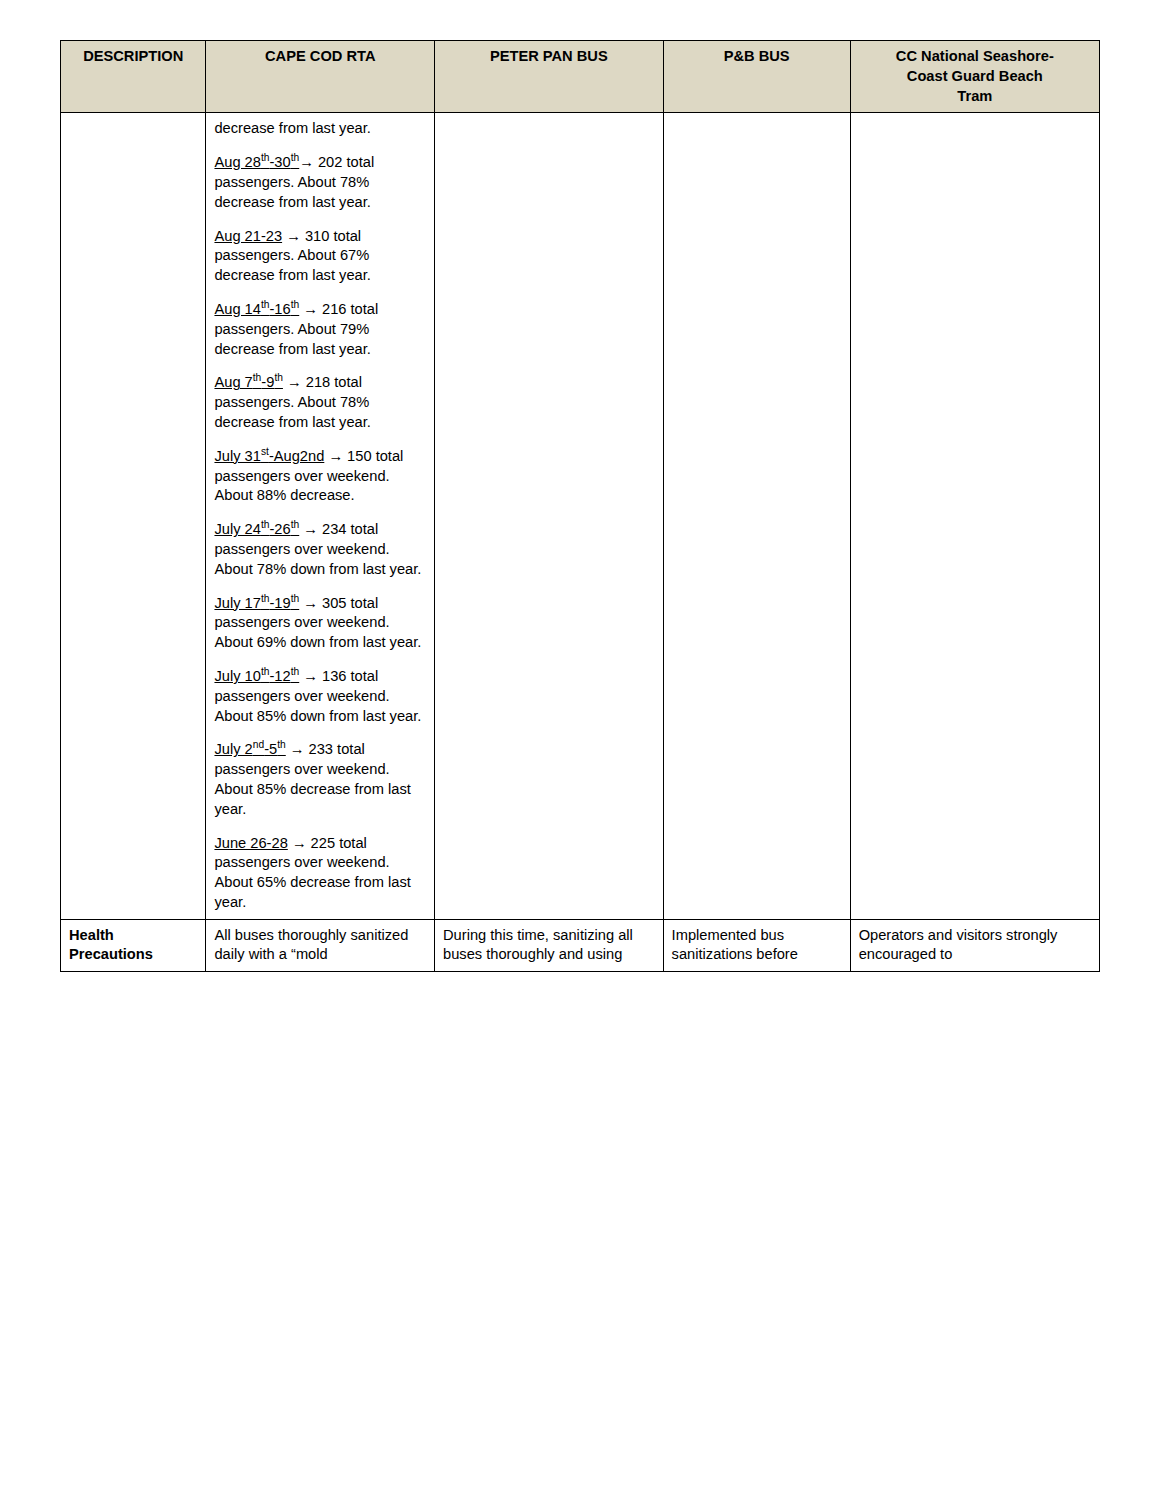| DESCRIPTION | CAPE COD RTA | PETER PAN BUS | P&B BUS | CC National Seashore- Coast Guard Beach Tram |
| --- | --- | --- | --- | --- |
| | decrease from last year. Aug 28 th -30 th → 202 total passengers. About 78% decrease from last year. Aug 21-23 → 310 total passengers. About 67% decrease from last year. Aug 14 th -16 th → 216 total passengers. About 79% decrease from last year. Aug 7 th -9 th → 218 total passengers. About 78% decrease from last year. July 31 st -Aug2nd → 150 total passengers over weekend. About 88% decrease. July 24 th -26 th → 234 total passengers over weekend. About 78% down from last year. July 17 th -19 th → 305 total passengers over weekend. About 69% down from last year. July 10 th -12 th → 136 total passengers over weekend. About 85% down from last year. July 2 nd -5 th → 233 total passengers over weekend. About 85% decrease from last year. June 26-28 → 225 total passengers over weekend. About 65% decrease from last year. | | | |
| Health Precautions | All buses thoroughly sanitized daily with a “mold | During this time, sanitizing all buses thoroughly and using | Implemented bus sanitizations before | Operators and visitors strongly encouraged to |